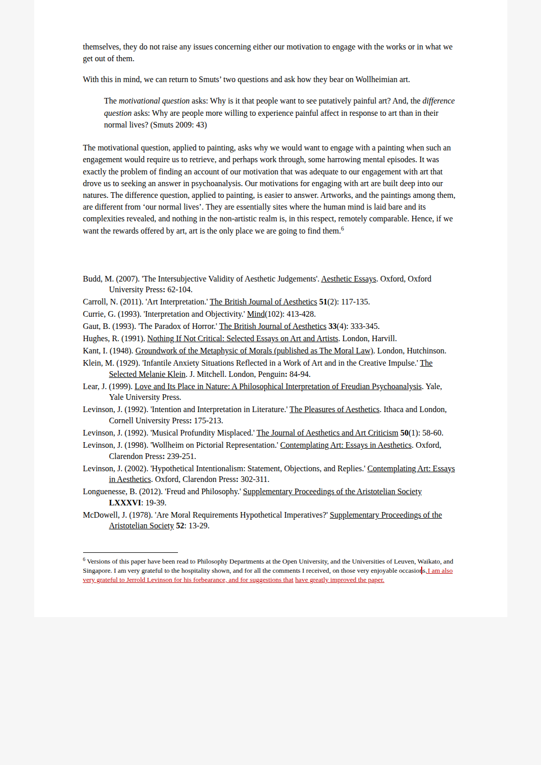themselves, they do not raise any issues concerning either our motivation to engage with the works or in what we get out of them.
With this in mind, we can return to Smuts’ two questions and ask how they bear on Wollheimian art.
The motivational question asks: Why is it that people want to see putatively painful art? And, the difference question asks: Why are people more willing to experience painful affect in response to art than in their normal lives? (Smuts 2009: 43)
The motivational question, applied to painting, asks why we would want to engage with a painting when such an engagement would require us to retrieve, and perhaps work through, some harrowing mental episodes. It was exactly the problem of finding an account of our motivation that was adequate to our engagement with art that drove us to seeking an answer in psychoanalysis. Our motivations for engaging with art are built deep into our natures. The difference question, applied to painting, is easier to answer. Artworks, and the paintings among them, are different from ‘our normal lives’. They are essentially sites where the human mind is laid bare and its complexities revealed, and nothing in the non-artistic realm is, in this respect, remotely comparable. Hence, if we want the rewards offered by art, art is the only place we are going to find them.6
Budd, M. (2007). 'The Intersubjective Validity of Aesthetic Judgements'. Aesthetic Essays. Oxford, Oxford University Press: 62-104.
Carroll, N. (2011). 'Art Interpretation.' The British Journal of Aesthetics 51(2): 117-135.
Currie, G. (1993). 'Interpretation and Objectivity.' Mind(102): 413-428.
Gaut, B. (1993). 'The Paradox of Horror.' The British Journal of Aesthetics 33(4): 333-345.
Hughes, R. (1991). Nothing If Not Critical: Selected Essays on Art and Artists. London, Harvill.
Kant, I. (1948). Groundwork of the Metaphysic of Morals (published as The Moral Law). London, Hutchinson.
Klein, M. (1929). 'Infantile Anxiety Situations Reflected in a Work of Art and in the Creative Impulse.' The Selected Melanie Klein. J. Mitchell. London, Penguin: 84-94.
Lear, J. (1999). Love and Its Place in Nature: A Philosophical Interpretation of Freudian Psychoanalysis. Yale, Yale University Press.
Levinson, J. (1992). 'Intention and Interpretation in Literature.' The Pleasures of Aesthetics. Ithaca and London, Cornell University Press: 175-213.
Levinson, J. (1992). 'Musical Profundity Misplaced.' The Journal of Aesthetics and Art Criticism 50(1): 58-60.
Levinson, J. (1998). 'Wollheim on Pictorial Representation.' Contemplating Art: Essays in Aesthetics. Oxford, Clarendon Press: 239-251.
Levinson, J. (2002). 'Hypothetical Intentionalism: Statement, Objections, and Replies.' Contemplating Art: Essays in Aesthetics. Oxford, Clarendon Press: 302-311.
Longuenesse, B. (2012). 'Freud and Philosophy.' Supplementary Proceedings of the Aristotelian Society LXXXVI: 19-39.
McDowell, J. (1978). 'Are Moral Requirements Hypothetical Imperatives?' Supplementary Proceedings of the Aristotelian Society 52: 13-29.
6 Versions of this paper have been read to Philosophy Departments at the Open University, and the Universities of Leuven, Waikato, and Singapore. I am very grateful to the hospitality shown, and for all the comments I received, on those very enjoyable occasions. I am also very grateful to Jerrold Levinson for his forbearance, and for suggestions that have greatly improved the paper.